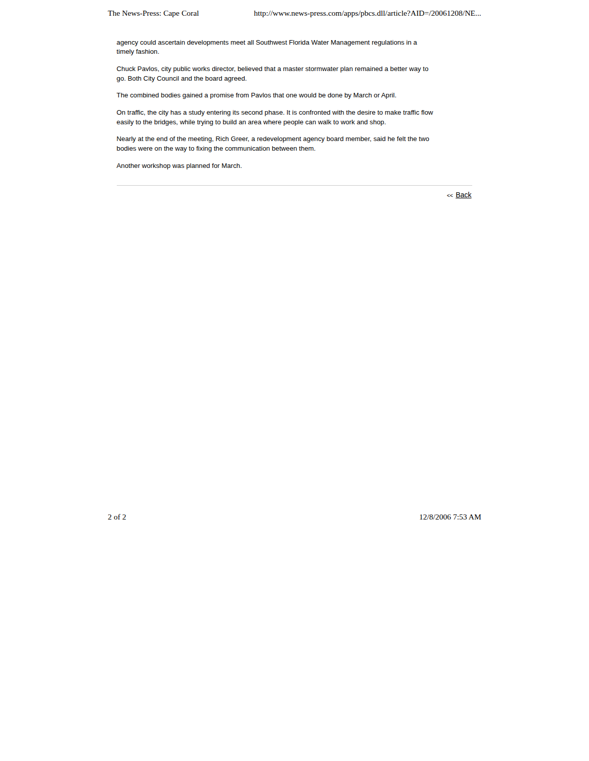The News-Press: Cape Coral
http://www.news-press.com/apps/pbcs.dll/article?AID=/20061208/NE...
agency could ascertain developments meet all Southwest Florida Water Management regulations in a timely fashion.
Chuck Pavlos, city public works director, believed that a master stormwater plan remained a better way to go. Both City Council and the board agreed.
The combined bodies gained a promise from Pavlos that one would be done by March or April.
On traffic, the city has a study entering its second phase. It is confronted with the desire to make traffic flow easily to the bridges, while trying to build an area where people can walk to work and shop.
Nearly at the end of the meeting, Rich Greer, a redevelopment agency board member, said he felt the two bodies were on the way to fixing the communication between them.
Another workshop was planned for March.
<< Back
2 of 2
12/8/2006 7:53 AM